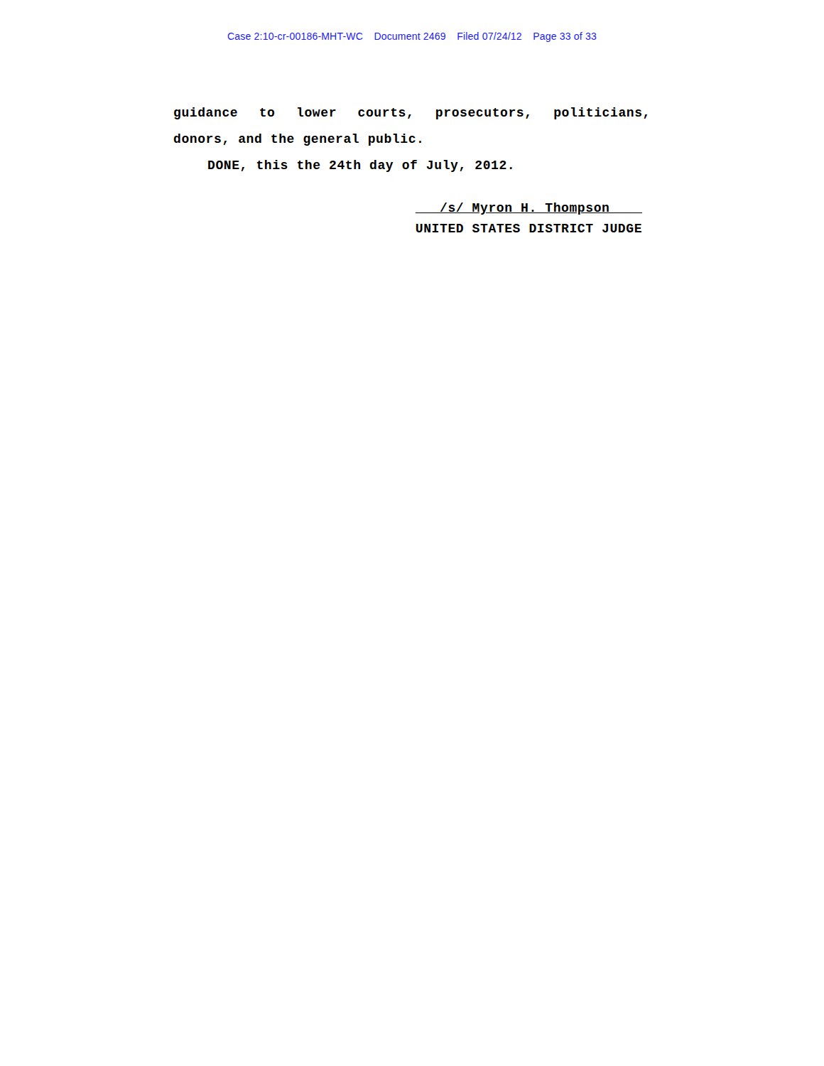Case 2:10-cr-00186-MHT-WC Document 2469 Filed 07/24/12 Page 33 of 33
guidance to lower courts, prosecutors, politicians, donors, and the general public.
DONE, this the 24th day of July, 2012.
/s/ Myron H. Thompson UNITED STATES DISTRICT JUDGE